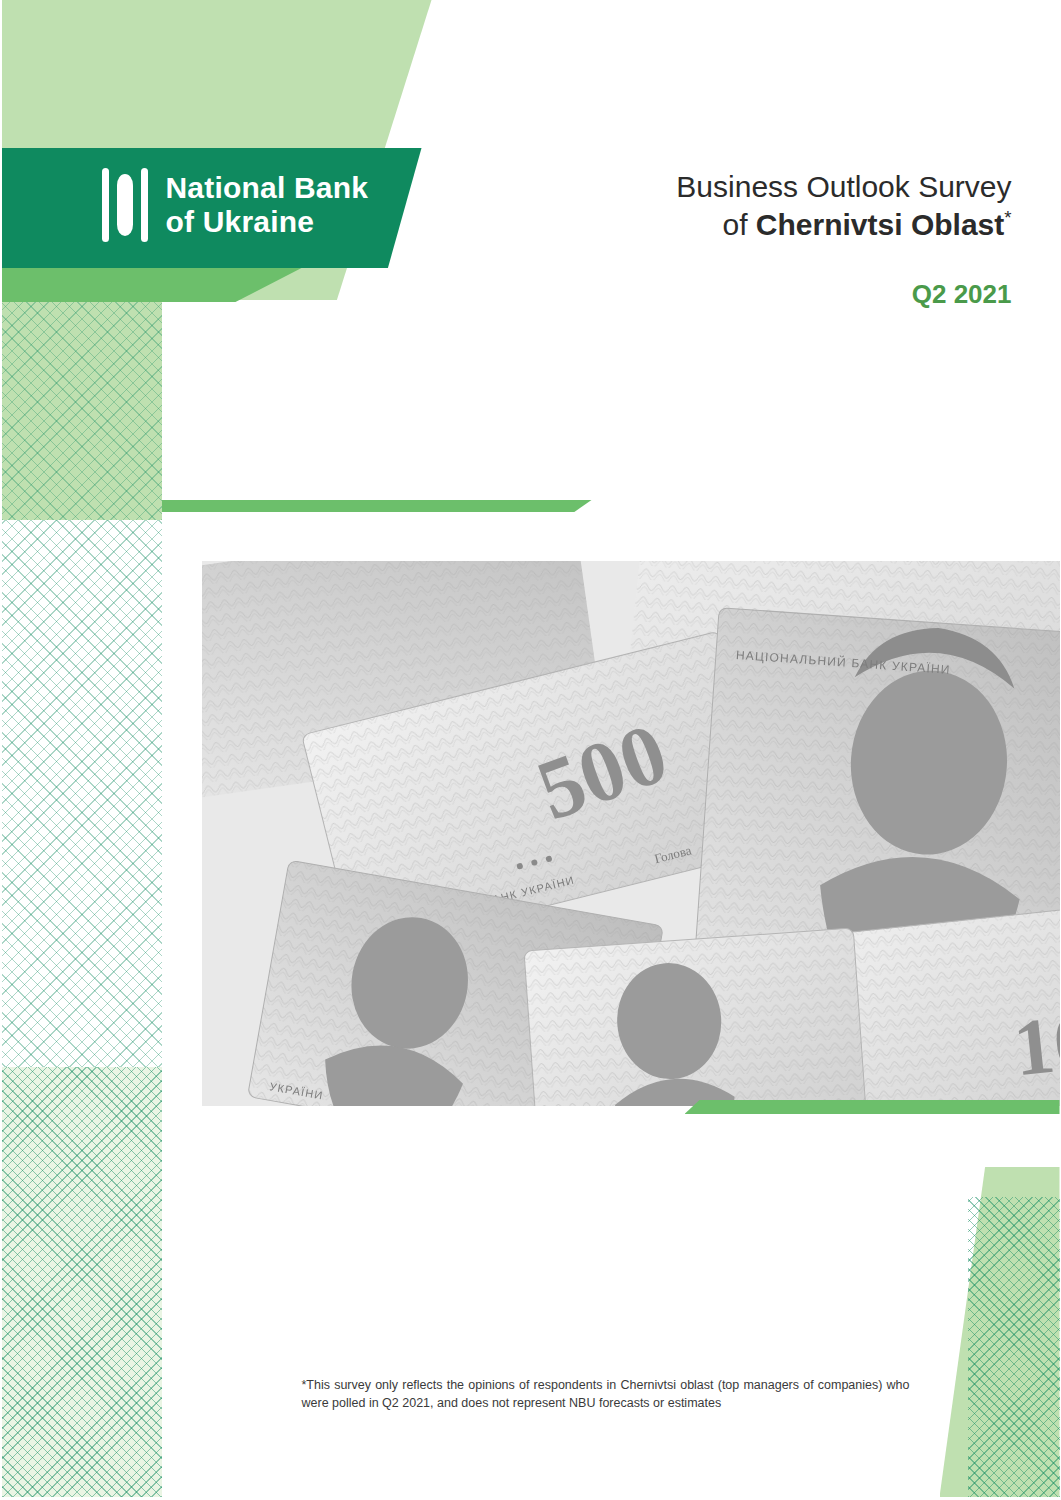National Bank
of Ukraine
Business Outlook Survey
of Chernivtsi Oblast*
Q2 2021
500 НАЦІОНАЛЬНИЙ БАНК УКРАЇНИ Голова НАЦІОНАЛЬНИЙ БАНК УКРАЇНИ Голова 100 УКРАЇНИ
*This survey only reflects the opinions of respondents in Chernivtsi oblast (top managers of companies) who were polled in Q2 2021, and does not represent NBU forecasts or estimates